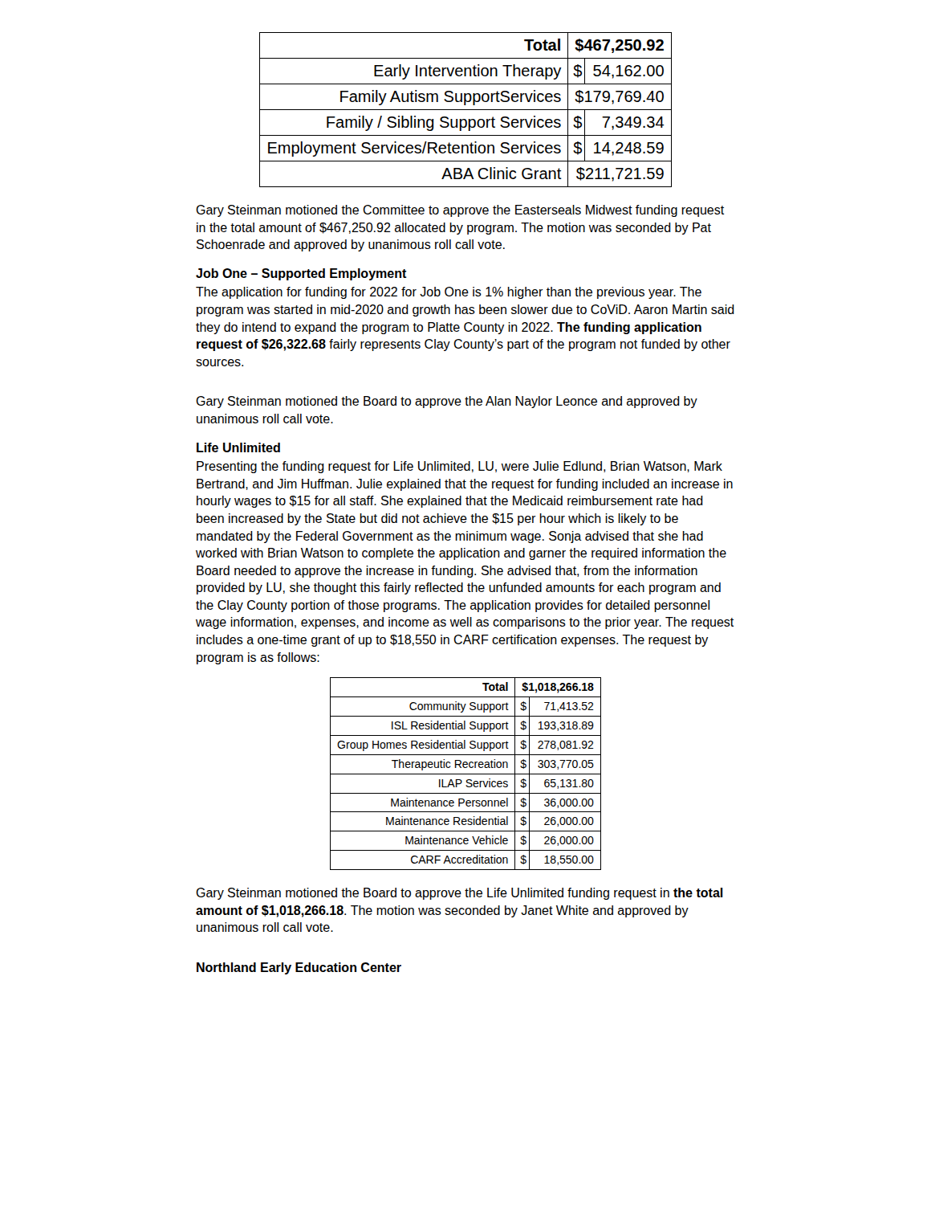| Total | $467,250.92 |
| Early Intervention Therapy | $ | 54,162.00 |
| Family Autism SupportServices | $179,769.40 |
| Family / Sibling Support Services | $ | 7,349.34 |
| Employment Services/Retention Services | $ | 14,248.59 |
| ABA Clinic Grant | $211,721.59 |
Gary Steinman motioned the Committee to approve the Easterseals Midwest funding request in the total amount of $467,250.92 allocated by program. The motion was seconded by Pat Schoenrade and approved by unanimous roll call vote.
Job One – Supported Employment
The application for funding for 2022 for Job One is 1% higher than the previous year. The program was started in mid-2020 and growth has been slower due to CoViD. Aaron Martin said they do intend to expand the program to Platte County in 2022. The funding application request of $26,322.68 fairly represents Clay County’s part of the program not funded by other sources.
Gary Steinman motioned the Board to approve the Alan Naylor Leonce and approved by unanimous roll call vote.
Life Unlimited
Presenting the funding request for Life Unlimited, LU, were Julie Edlund, Brian Watson, Mark Bertrand, and Jim Huffman. Julie explained that the request for funding included an increase in hourly wages to $15 for all staff. She explained that the Medicaid reimbursement rate had been increased by the State but did not achieve the $15 per hour which is likely to be mandated by the Federal Government as the minimum wage. Sonja advised that she had worked with Brian Watson to complete the application and garner the required information the Board needed to approve the increase in funding. She advised that, from the information provided by LU, she thought this fairly reflected the unfunded amounts for each program and the Clay County portion of those programs. The application provides for detailed personnel wage information, expenses, and income as well as comparisons to the prior year. The request includes a one-time grant of up to $18,550 in CARF certification expenses. The request by program is as follows:
| Total | $1,018,266.18 |
| Community Support | $ | 71,413.52 |
| ISL Residential Support | $ | 193,318.89 |
| Group Homes Residential Support | $ | 278,081.92 |
| Therapeutic Recreation | $ | 303,770.05 |
| ILAP Services | $ | 65,131.80 |
| Maintenance Personnel | $ | 36,000.00 |
| Maintenance Residential | $ | 26,000.00 |
| Maintenance Vehicle | $ | 26,000.00 |
| CARF Accreditation | $ | 18,550.00 |
Gary Steinman motioned the Board to approve the Life Unlimited funding request in the total amount of $1,018,266.18. The motion was seconded by Janet White and approved by unanimous roll call vote.
Northland Early Education Center